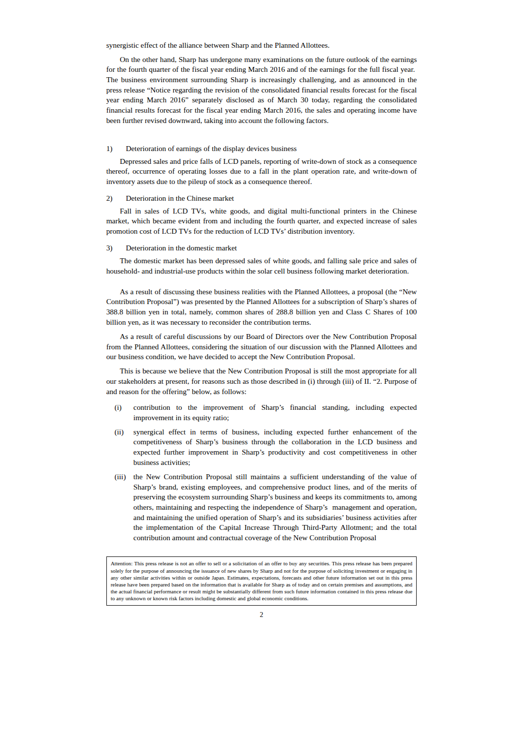synergistic effect of the alliance between Sharp and the Planned Allottees.
On the other hand, Sharp has undergone many examinations on the future outlook of the earnings for the fourth quarter of the fiscal year ending March 2016 and of the earnings for the full fiscal year. The business environment surrounding Sharp is increasingly challenging, and as announced in the press release “Notice regarding the revision of the consolidated financial results forecast for the fiscal year ending March 2016” separately disclosed as of March 30 today, regarding the consolidated financial results forecast for the fiscal year ending March 2016, the sales and operating income have been further revised downward, taking into account the following factors.
1) Deterioration of earnings of the display devices business
Depressed sales and price falls of LCD panels, reporting of write-down of stock as a consequence thereof, occurrence of operating losses due to a fall in the plant operation rate, and write-down of inventory assets due to the pileup of stock as a consequence thereof.
2) Deterioration in the Chinese market
Fall in sales of LCD TVs, white goods, and digital multi-functional printers in the Chinese market, which became evident from and including the fourth quarter, and expected increase of sales promotion cost of LCD TVs for the reduction of LCD TVs’ distribution inventory.
3) Deterioration in the domestic market
The domestic market has been depressed sales of white goods, and falling sale price and sales of household- and industrial-use products within the solar cell business following market deterioration.
As a result of discussing these business realities with the Planned Allottees, a proposal (the “New Contribution Proposal”) was presented by the Planned Allottees for a subscription of Sharp’s shares of 388.8 billion yen in total, namely, common shares of 288.8 billion yen and Class C Shares of 100 billion yen, as it was necessary to reconsider the contribution terms.
As a result of careful discussions by our Board of Directors over the New Contribution Proposal from the Planned Allottees, considering the situation of our discussion with the Planned Allottees and our business condition, we have decided to accept the New Contribution Proposal.
This is because we believe that the New Contribution Proposal is still the most appropriate for all our stakeholders at present, for reasons such as those described in (i) through (iii) of II. “2. Purpose of and reason for the offering” below, as follows:
(i) contribution to the improvement of Sharp’s financial standing, including expected improvement in its equity ratio;
(ii) synergical effect in terms of business, including expected further enhancement of the competitiveness of Sharp’s business through the collaboration in the LCD business and expected further improvement in Sharp’s productivity and cost competitiveness in other business activities;
(iii) the New Contribution Proposal still maintains a sufficient understanding of the value of Sharp’s brand, existing employees, and comprehensive product lines, and of the merits of preserving the ecosystem surrounding Sharp’s business and keeps its commitments to, among others, maintaining and respecting the independence of Sharp’s management and operation, and maintaining the unified operation of Sharp’s and its subsidiaries’ business activities after the implementation of the Capital Increase Through Third-Party Allotment; and the total contribution amount and contractual coverage of the New Contribution Proposal
Attention: This press release is not an offer to sell or a solicitation of an offer to buy any securities. This press release has been prepared solely for the purpose of announcing the issuance of new shares by Sharp and not for the purpose of soliciting investment or engaging in any other similar activities within or outside Japan. Estimates, expectations, forecasts and other future information set out in this press release have been prepared based on the information that is available for Sharp as of today and on certain premises and assumptions, and the actual financial performance or result might be substantially different from such future information contained in this press release due to any unknown or known risk factors including domestic and global economic conditions.
2